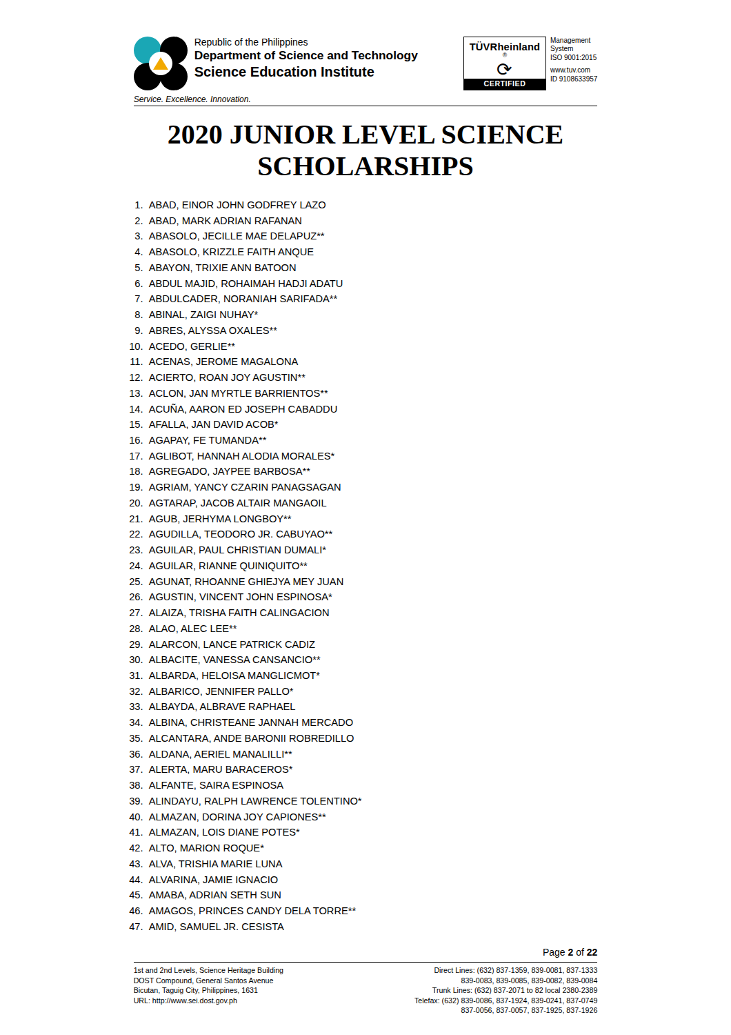Republic of the Philippines
Department of Science and Technology
Science Education Institute
TÜVRheinland®
⟳
CERTIFIED
Management
System
ISO 9001:2015
www.tuv.com
ID 9108633957
Service. Excellence. Innovation.
2020 JUNIOR LEVEL SCIENCE
SCHOLARSHIPS
ABAD, EINOR JOHN GODFREY LAZO
ABAD, MARK ADRIAN RAFANAN
ABASOLO, JECILLE MAE DELAPUZ**
ABASOLO, KRIZZLE FAITH ANQUE
ABAYON, TRIXIE ANN BATOON
ABDUL MAJID, ROHAIMAH HADJI ADATU
ABDULCADER, NORANIAH SARIFADA**
ABINAL, ZAIGI NUHAY*
ABRES, ALYSSA OXALES**
ACEDO, GERLIE**
ACENAS, JEROME MAGALONA
ACIERTO, ROAN JOY AGUSTIN**
ACLON, JAN MYRTLE BARRIENTOS**
ACUÑA, AARON ED JOSEPH CABADDU
AFALLA, JAN DAVID ACOB*
AGAPAY, FE TUMANDA**
AGLIBOT, HANNAH ALODIA MORALES*
AGREGADO, JAYPEE BARBOSA**
AGRIAM, YANCY CZARIN PANAGSAGAN
AGTARAP, JACOB ALTAIR MANGAOIL
AGUB, JERHYMA LONGBOY**
AGUDILLA, TEODORO JR. CABUYAO**
AGUILAR, PAUL CHRISTIAN DUMALI*
AGUILAR, RIANNE QUINIQUITO**
AGUNAT, RHOANNE GHIEJYA MEY JUAN
AGUSTIN, VINCENT JOHN ESPINOSA*
ALAIZA, TRISHA FAITH CALINGACION
ALAO, ALEC LEE**
ALARCON, LANCE PATRICK CADIZ
ALBACITE, VANESSA CANSANCIO**
ALBARDA, HELOISA MANGLICMOT*
ALBARICO, JENNIFER PALLO*
ALBAYDA, ALBRAVE RAPHAEL
ALBINA, CHRISTEANE JANNAH MERCADO
ALCANTARA, ANDE BARONII ROBREDILLO
ALDANA, AERIEL MANALILLI**
ALERTA, MARU BARACEROS*
ALFANTE, SAIRA ESPINOSA
ALINDAYU, RALPH LAWRENCE TOLENTINO*
ALMAZAN, DORINA JOY CAPIONES**
ALMAZAN, LOIS DIANE POTES*
ALTO, MARION ROQUE*
ALVA, TRISHIA MARIE LUNA
ALVARINA, JAMIE IGNACIO
AMABA, ADRIAN SETH SUN
AMAGOS, PRINCES CANDY DELA TORRE**
AMID, SAMUEL JR. CESISTA
Page 2 of 22
1st and 2nd Levels, Science Heritage Building
DOST Compound, General Santos Avenue
Bicutan, Taguig City, Philippines, 1631
URL: http://www.sei.dost.gov.ph
Direct Lines: (632) 837-1359, 839-0081, 837-1333
839-0083, 839-0085, 839-0082, 839-0084
Trunk Lines: (632) 837-2071 to 82 local 2380-2389
Telefax: (632) 839-0086, 837-1924, 839-0241, 837-0749
837-0056, 837-0057, 837-1925, 837-1926